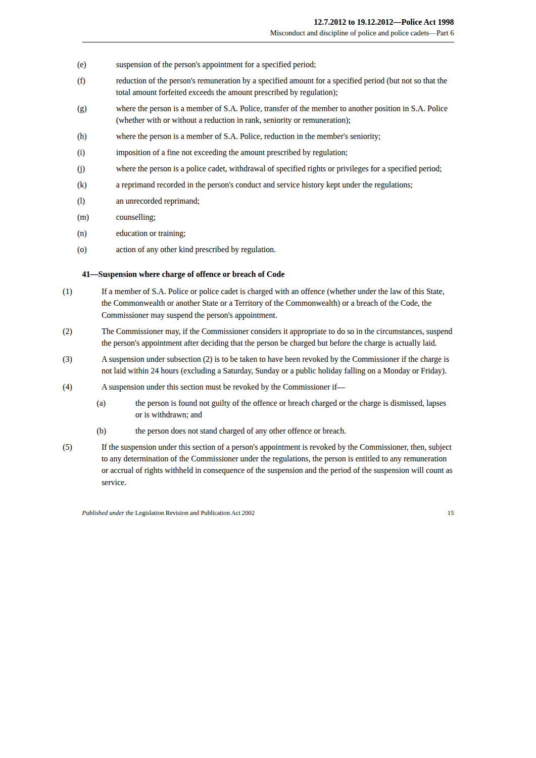12.7.2012 to 19.12.2012—Police Act 1998
Misconduct and discipline of police and police cadets—Part 6
(e) suspension of the person's appointment for a specified period;
(f) reduction of the person's remuneration by a specified amount for a specified period (but not so that the total amount forfeited exceeds the amount prescribed by regulation);
(g) where the person is a member of S.A. Police, transfer of the member to another position in S.A. Police (whether with or without a reduction in rank, seniority or remuneration);
(h) where the person is a member of S.A. Police, reduction in the member's seniority;
(i) imposition of a fine not exceeding the amount prescribed by regulation;
(j) where the person is a police cadet, withdrawal of specified rights or privileges for a specified period;
(k) a reprimand recorded in the person's conduct and service history kept under the regulations;
(l) an unrecorded reprimand;
(m) counselling;
(n) education or training;
(o) action of any other kind prescribed by regulation.
41—Suspension where charge of offence or breach of Code
(1) If a member of S.A. Police or police cadet is charged with an offence (whether under the law of this State, the Commonwealth or another State or a Territory of the Commonwealth) or a breach of the Code, the Commissioner may suspend the person's appointment.
(2) The Commissioner may, if the Commissioner considers it appropriate to do so in the circumstances, suspend the person's appointment after deciding that the person be charged but before the charge is actually laid.
(3) A suspension under subsection (2) is to be taken to have been revoked by the Commissioner if the charge is not laid within 24 hours (excluding a Saturday, Sunday or a public holiday falling on a Monday or Friday).
(4) A suspension under this section must be revoked by the Commissioner if—
(a) the person is found not guilty of the offence or breach charged or the charge is dismissed, lapses or is withdrawn; and
(b) the person does not stand charged of any other offence or breach.
(5) If the suspension under this section of a person's appointment is revoked by the Commissioner, then, subject to any determination of the Commissioner under the regulations, the person is entitled to any remuneration or accrual of rights withheld in consequence of the suspension and the period of the suspension will count as service.
Published under the Legislation Revision and Publication Act 2002 15